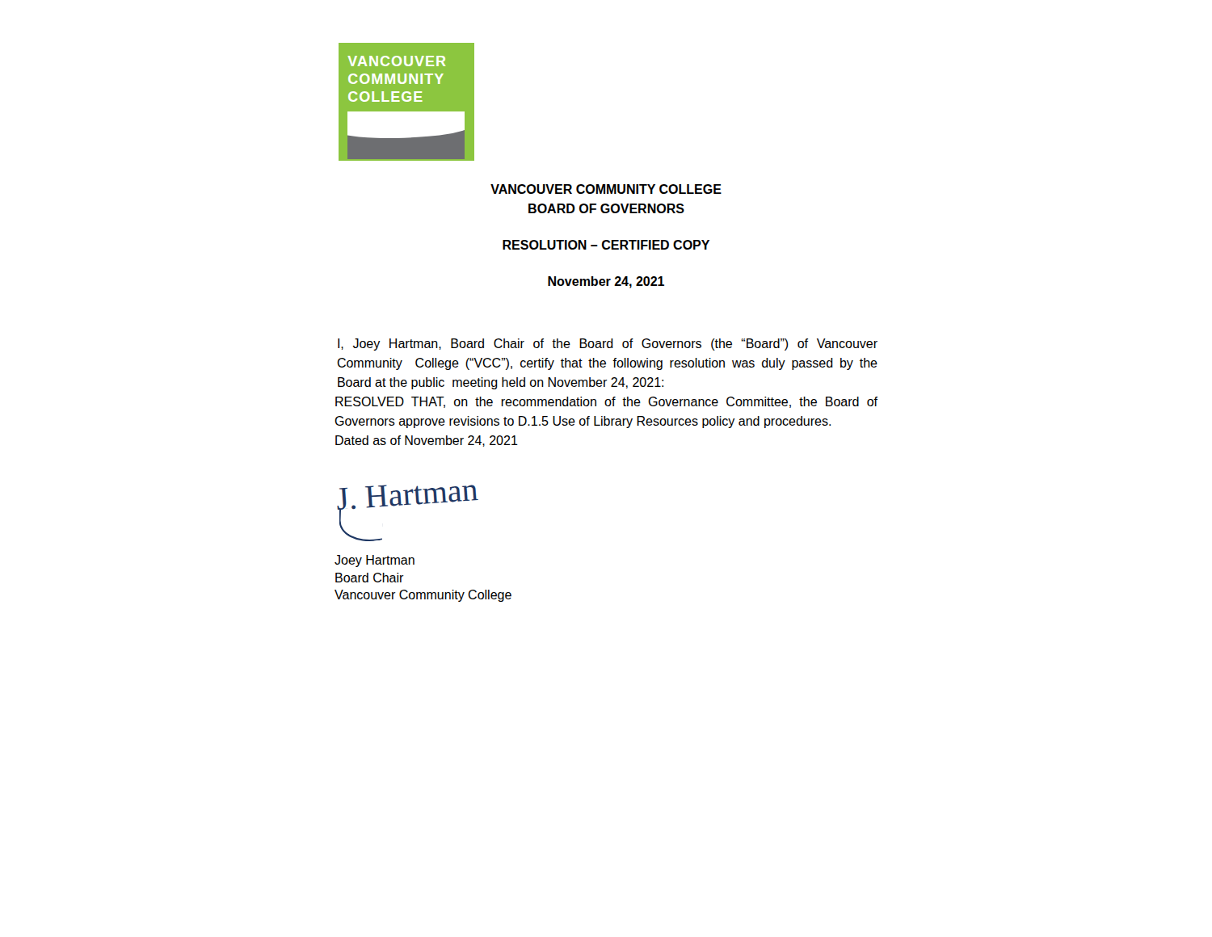Vancouver
Community
College
VANCOUVER COMMUNITY COLLEGE
BOARD OF GOVERNORS
RESOLUTION – CERTIFIED COPY
November 24, 2021
I, Joey Hartman, Board Chair of the Board of Governors (the “Board”) of Vancouver Community College (“VCC”), certify that the following resolution was duly passed by the Board at the public meeting held on November 24, 2021:
RESOLVED THAT, on the recommendation of the Governance Committee, the Board of Governors approve revisions to D.1.5 Use of Library Resources policy and procedures.
Dated as of November 24, 2021
J. Hartman
Joey Hartman
Board Chair
Vancouver Community College